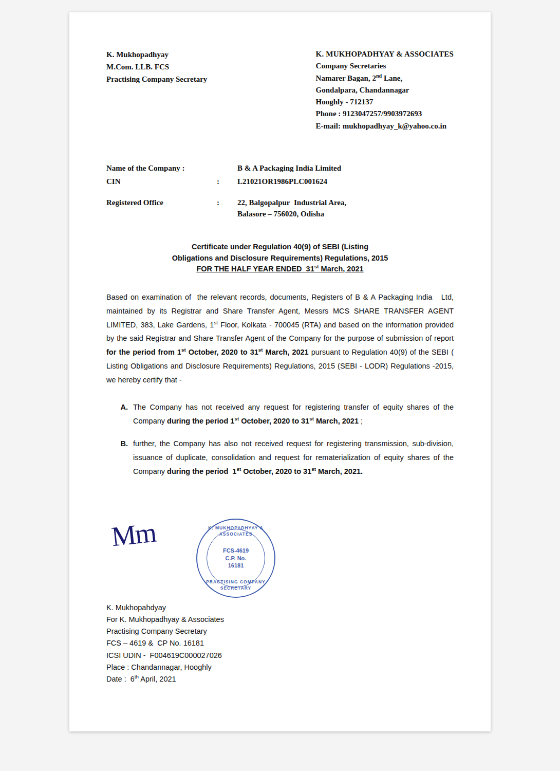K. Mukhopadhyay
M.Com. LLB. FCS
Practising Company Secretary
K. MUKHOPADHYAY & ASSOCIATES
Company Secretaries
Namarer Bagan, 2nd Lane,
Gondalpara, Chandannagar
Hooghly - 712137
Phone : 9123047257/9903972693
E-mail: mukhopadhyay_k@yahoo.co.in
| Name of the Company : | | B & A Packaging India Limited |
| CIN | : | L21021OR1986PLC001624 |
| Registered Office | : | 22, Balgopalpur Industrial Area, Balasore – 756020, Odisha |
Certificate under Regulation 40(9) of SEBI (Listing
Obligations and Disclosure Requirements) Regulations, 2015
FOR THE HALF YEAR ENDED 31st March, 2021
Based on examination of the relevant records, documents, Registers of B & A Packaging India Ltd, maintained by its Registrar and Share Transfer Agent, Messrs MCS SHARE TRANSFER AGENT LIMITED, 383, Lake Gardens, 1st Floor, Kolkata - 700045 (RTA) and based on the information provided by the said Registrar and Share Transfer Agent of the Company for the purpose of submission of report for the period from 1st October, 2020 to 31st March, 2021 pursuant to Regulation 40(9) of the SEBI ( Listing Obligations and Disclosure Requirements) Regulations, 2015 (SEBI - LODR) Regulations -2015, we hereby certify that -
The Company has not received any request for registering transfer of equity shares of the Company during the period 1st October, 2020 to 31st March, 2021 ;
further, the Company has also not received request for registering transmission, sub-division, issuance of duplicate, consolidation and request for rematerialization of equity shares of the Company during the period 1st October, 2020 to 31st March, 2021.
Mm
K. MUKHOPADHYAY & ASSOCIATES
FCS-4619
C.P. No.
16181
PRACTISING COMPANY SECRETARY
K. Mukhopahdyay
For K. Mukhopadhyay & Associates
Practising Company Secretary
FCS – 4619 & CP No. 16181
ICSI UDIN - F004619C000027026
Place : Chandannagar, Hooghly
Date : 6th April, 2021